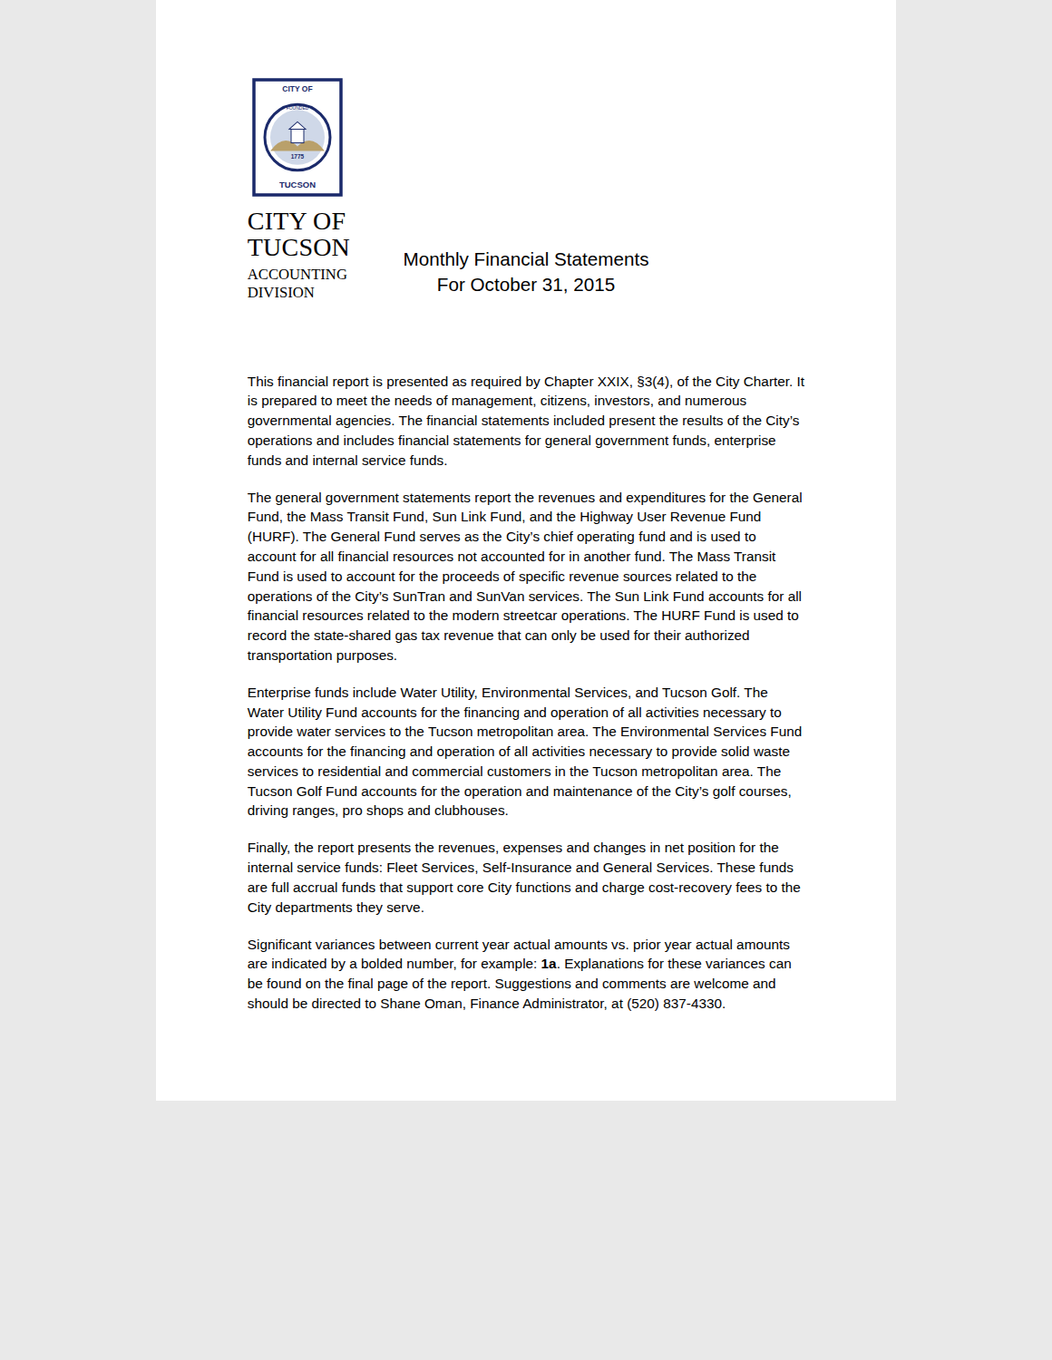City of Tucson Accounting
Division
Monthly Financial Statements
For October 31, 2015
This financial report is presented as required by Chapter XXIX, §3(4), of the City Charter. It is prepared to meet the needs of management, citizens, investors, and numerous governmental agencies. The financial statements included present the results of the City’s operations and includes financial statements for general government funds, enterprise funds and internal service funds.
The general government statements report the revenues and expenditures for the General Fund, the Mass Transit Fund, Sun Link Fund, and the Highway User Revenue Fund (HURF). The General Fund serves as the City’s chief operating fund and is used to account for all financial resources not accounted for in another fund. The Mass Transit Fund is used to account for the proceeds of specific revenue sources related to the operations of the City’s SunTran and SunVan services. The Sun Link Fund accounts for all financial resources related to the modern streetcar operations. The HURF Fund is used to record the state-shared gas tax revenue that can only be used for their authorized transportation purposes.
Enterprise funds include Water Utility, Environmental Services, and Tucson Golf. The Water Utility Fund accounts for the financing and operation of all activities necessary to provide water services to the Tucson metropolitan area. The Environmental Services Fund accounts for the financing and operation of all activities necessary to provide solid waste services to residential and commercial customers in the Tucson metropolitan area. The Tucson Golf Fund accounts for the operation and maintenance of the City’s golf courses, driving ranges, pro shops and clubhouses.
Finally, the report presents the revenues, expenses and changes in net position for the internal service funds: Fleet Services, Self-Insurance and General Services. These funds are full accrual funds that support core City functions and charge cost-recovery fees to the City departments they serve.
Significant variances between current year actual amounts vs. prior year actual amounts are indicated by a bolded number, for example: 1a. Explanations for these variances can be found on the final page of the report. Suggestions and comments are welcome and should be directed to Shane Oman, Finance Administrator, at (520) 837-4330.